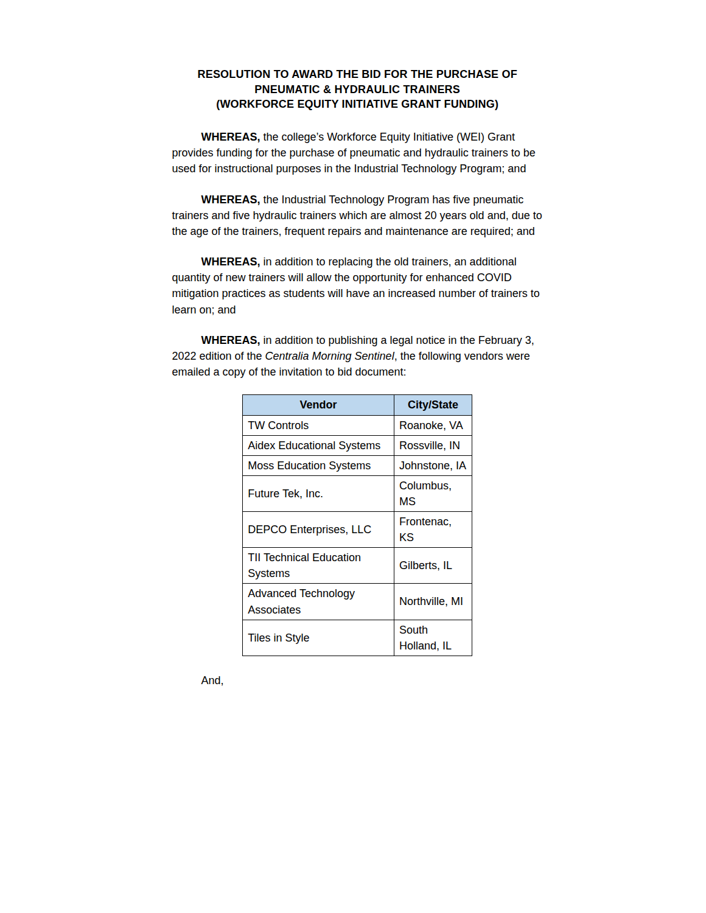RESOLUTION TO AWARD THE BID FOR THE PURCHASE OF PNEUMATIC & HYDRAULIC TRAINERS (WORKFORCE EQUITY INITIATIVE GRANT FUNDING)
WHEREAS, the college’s Workforce Equity Initiative (WEI) Grant provides funding for the purchase of pneumatic and hydraulic trainers to be used for instructional purposes in the Industrial Technology Program; and
WHEREAS, the Industrial Technology Program has five pneumatic trainers and five hydraulic trainers which are almost 20 years old and, due to the age of the trainers, frequent repairs and maintenance are required; and
WHEREAS, in addition to replacing the old trainers, an additional quantity of new trainers will allow the opportunity for enhanced COVID mitigation practices as students will have an increased number of trainers to learn on; and
WHEREAS, in addition to publishing a legal notice in the February 3, 2022 edition of the Centralia Morning Sentinel, the following vendors were emailed a copy of the invitation to bid document:
Vendors emailed a copy of the invitation to bid document
| Vendor | City/State |
| --- | --- |
| TW Controls | Roanoke, VA |
| Aidex Educational Systems | Rossville, IN |
| Moss Education Systems | Johnstone, IA |
| Future Tek, Inc. | Columbus, MS |
| DEPCO Enterprises, LLC | Frontenac, KS |
| TII Technical Education Systems | Gilberts, IL |
| Advanced Technology Associates | Northville, MI |
| Tiles in Style | South Holland, IL |
And,